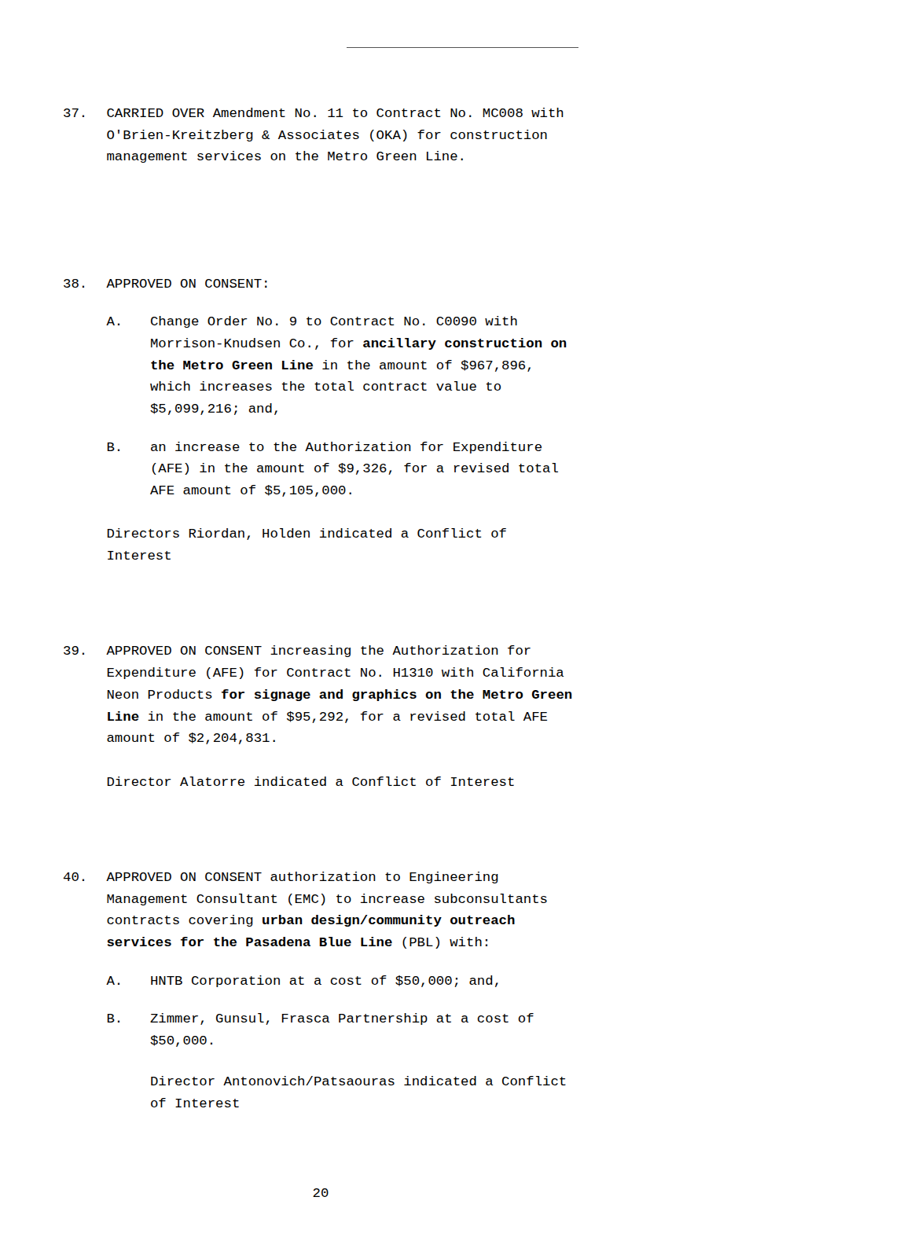37.
CARRIED OVER Amendment No. 11 to Contract No. MC008 with O'Brien-Kreitzberg & Associates (OKA) for construction management services on the Metro Green Line.
38.
APPROVED ON CONSENT:
A.
Change Order No. 9 to Contract No. C0090 with Morrison-Knudsen Co., for ancillary construction on the Metro Green Line in the amount of $967,896, which increases the total contract value to $5,099,216; and,
B.
an increase to the Authorization for Expenditure (AFE) in the amount of $9,326, for a revised total AFE amount of $5,105,000.
Directors Riordan, Holden indicated a Conflict of Interest
39.
APPROVED ON CONSENT increasing the Authorization for Expenditure (AFE) for Contract No. H1310 with California Neon Products for signage and graphics on the Metro Green Line in the amount of $95,292, for a revised total AFE amount of $2,204,831.
Director Alatorre indicated a Conflict of Interest
40.
APPROVED ON CONSENT authorization to Engineering Management Consultant (EMC) to increase subconsultants contracts covering urban design/community outreach services for the Pasadena Blue Line (PBL) with:
A.
HNTB Corporation at a cost of $50,000; and,
B.
Zimmer, Gunsul, Frasca Partnership at a cost of $50,000.
Director Antonovich/Patsaouras indicated a Conflict of Interest
20